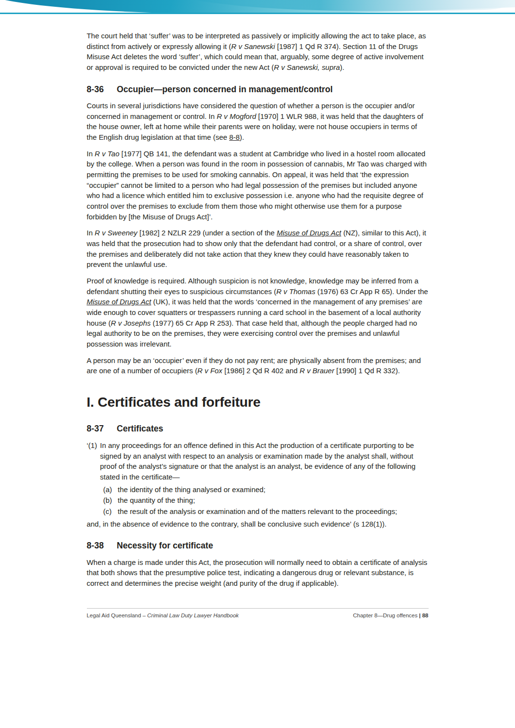The court held that ‘suffer’ was to be interpreted as passively or implicitly allowing the act to take place, as distinct from actively or expressly allowing it (R v Sanewski [1987] 1 Qd R 374). Section 11 of the Drugs Misuse Act deletes the word ‘suffer’, which could mean that, arguably, some degree of active involvement or approval is required to be convicted under the new Act (R v Sanewski, supra).
8-36 Occupier—person concerned in management/control
Courts in several jurisdictions have considered the question of whether a person is the occupier and/or concerned in management or control. In R v Mogford [1970] 1 WLR 988, it was held that the daughters of the house owner, left at home while their parents were on holiday, were not house occupiers in terms of the English drug legislation at that time (see 8-8).
In R v Tao [1977] QB 141, the defendant was a student at Cambridge who lived in a hostel room allocated by the college. When a person was found in the room in possession of cannabis, Mr Tao was charged with permitting the premises to be used for smoking cannabis. On appeal, it was held that ‘the expression “occupier” cannot be limited to a person who had legal possession of the premises but included anyone who had a licence which entitled him to exclusive possession i.e. anyone who had the requisite degree of control over the premises to exclude from them those who might otherwise use them for a purpose forbidden by [the Misuse of Drugs Act]’.
In R v Sweeney [1982] 2 NZLR 229 (under a section of the Misuse of Drugs Act (NZ), similar to this Act), it was held that the prosecution had to show only that the defendant had control, or a share of control, over the premises and deliberately did not take action that they knew they could have reasonably taken to prevent the unlawful use.
Proof of knowledge is required. Although suspicion is not knowledge, knowledge may be inferred from a defendant shutting their eyes to suspicious circumstances (R v Thomas (1976) 63 Cr App R 65). Under the Misuse of Drugs Act (UK), it was held that the words ‘concerned in the management of any premises’ are wide enough to cover squatters or trespassers running a card school in the basement of a local authority house (R v Josephs (1977) 65 Cr App R 253). That case held that, although the people charged had no legal authority to be on the premises, they were exercising control over the premises and unlawful possession was irrelevant.
A person may be an ‘occupier’ even if they do not pay rent; are physically absent from the premises; and are one of a number of occupiers (R v Fox [1986] 2 Qd R 402 and R v Brauer [1990] 1 Qd R 332).
I. Certificates and forfeiture
8-37 Certificates
‘(1)
In any proceedings for an offence defined in this Act the production of a certificate purporting to be signed by an analyst with respect to an analysis or examination made by the analyst shall, without proof of the analyst’s signature or that the analyst is an analyst, be evidence of any of the following stated in the certificate—
(a) the identity of the thing analysed or examined;
(b) the quantity of the thing;
(c) the result of the analysis or examination and of the matters relevant to the proceedings;
and, in the absence of evidence to the contrary, shall be conclusive such evidence’ (s 128(1)).
8-38 Necessity for certificate
When a charge is made under this Act, the prosecution will normally need to obtain a certificate of analysis that both shows that the presumptive police test, indicating a dangerous drug or relevant substance, is correct and determines the precise weight (and purity of the drug if applicable).
Legal Aid Queensland – Criminal Law Duty Lawyer Handbook
Chapter 8—Drug offences | 88